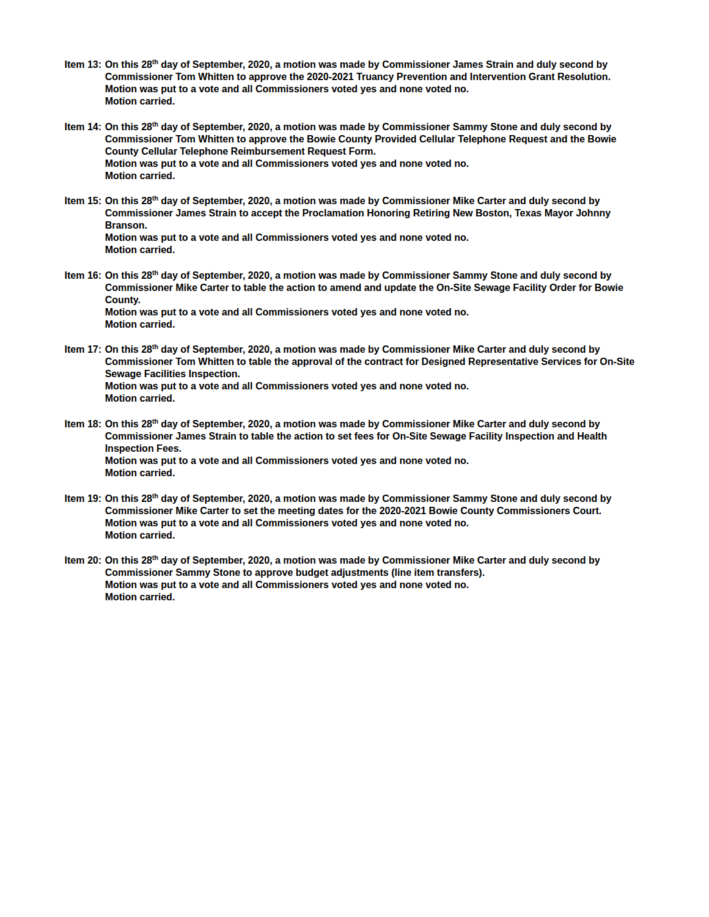Item 13:
On this 28th day of September, 2020, a motion was made by Commissioner James Strain and duly second by Commissioner Tom Whitten to approve the 2020-2021 Truancy Prevention and Intervention Grant Resolution.
Motion was put to a vote and all Commissioners voted yes and none voted no.
Motion carried.
Item 14:
On this 28th day of September, 2020, a motion was made by Commissioner Sammy Stone and duly second by Commissioner Tom Whitten to approve the Bowie County Provided Cellular Telephone Request and the Bowie County Cellular Telephone Reimbursement Request Form.
Motion was put to a vote and all Commissioners voted yes and none voted no.
Motion carried.
Item 15:
On this 28th day of September, 2020, a motion was made by Commissioner Mike Carter and duly second by Commissioner James Strain to accept the Proclamation Honoring Retiring New Boston, Texas Mayor Johnny Branson.
Motion was put to a vote and all Commissioners voted yes and none voted no.
Motion carried.
Item 16:
On this 28th day of September, 2020, a motion was made by Commissioner Sammy Stone and duly second by Commissioner Mike Carter to table the action to amend and update the On-Site Sewage Facility Order for Bowie County.
Motion was put to a vote and all Commissioners voted yes and none voted no.
Motion carried.
Item 17:
On this 28th day of September, 2020, a motion was made by Commissioner Mike Carter and duly second by Commissioner Tom Whitten to table the approval of the contract for Designed Representative Services for On-Site Sewage Facilities Inspection.
Motion was put to a vote and all Commissioners voted yes and none voted no.
Motion carried.
Item 18:
On this 28th day of September, 2020, a motion was made by Commissioner Mike Carter and duly second by Commissioner James Strain to table the action to set fees for On-Site Sewage Facility Inspection and Health Inspection Fees.
Motion was put to a vote and all Commissioners voted yes and none voted no.
Motion carried.
Item 19:
On this 28th day of September, 2020, a motion was made by Commissioner Sammy Stone and duly second by Commissioner Mike Carter to set the meeting dates for the 2020-2021 Bowie County Commissioners Court.
Motion was put to a vote and all Commissioners voted yes and none voted no.
Motion carried.
Item 20:
On this 28th day of September, 2020, a motion was made by Commissioner Mike Carter and duly second by Commissioner Sammy Stone to approve budget adjustments (line item transfers).
Motion was put to a vote and all Commissioners voted yes and none voted no.
Motion carried.